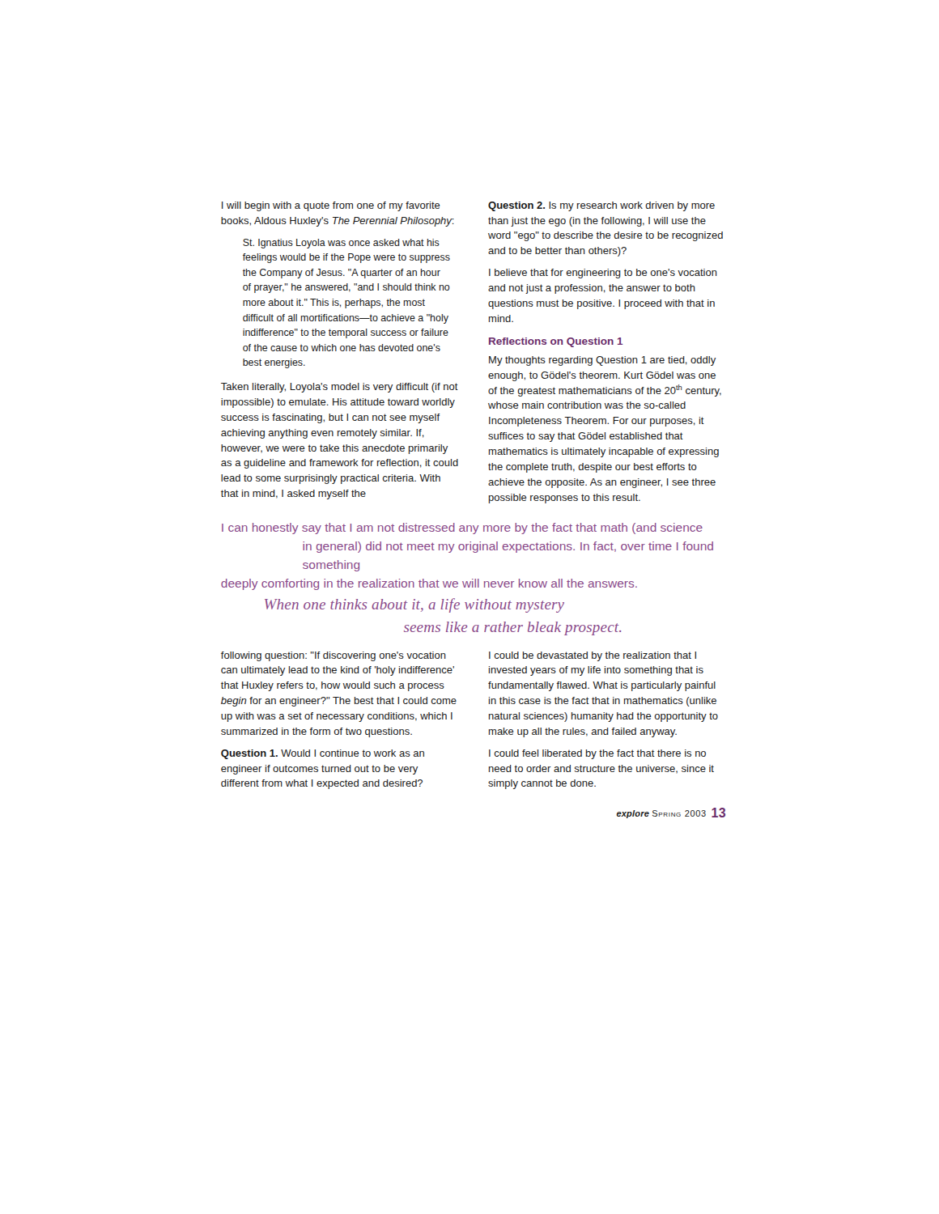I will begin with a quote from one of my favorite books, Aldous Huxley's The Perennial Philosophy:
St. Ignatius Loyola was once asked what his feelings would be if the Pope were to suppress the Company of Jesus. "A quarter of an hour of prayer," he answered, "and I should think no more about it." This is, perhaps, the most difficult of all mortifications—to achieve a "holy indifference" to the temporal success or failure of the cause to which one has devoted one's best energies.
Taken literally, Loyola's model is very difficult (if not impossible) to emulate. His attitude toward worldly success is fascinating, but I can not see myself achieving anything even remotely similar. If, however, we were to take this anecdote primarily as a guideline and framework for reflection, it could lead to some surprisingly practical criteria. With that in mind, I asked myself the
Question 2. Is my research work driven by more than just the ego (in the following, I will use the word "ego" to describe the desire to be recognized and to be better than others)?
I believe that for engineering to be one's vocation and not just a profession, the answer to both questions must be positive. I proceed with that in mind.
Reflections on Question 1
My thoughts regarding Question 1 are tied, oddly enough, to Gödel's theorem. Kurt Gödel was one of the greatest mathematicians of the 20th century, whose main contribution was the so-called Incompleteness Theorem. For our purposes, it suffices to say that Gödel established that mathematics is ultimately incapable of expressing the complete truth, despite our best efforts to achieve the opposite. As an engineer, I see three possible responses to this result.
I can honestly say that I am not distressed any more by the fact that math (and science in general) did not meet my original expectations. In fact, over time I found something deeply comforting in the realization that we will never know all the answers. When one thinks about it, a life without mystery seems like a rather bleak prospect.
following question: "If discovering one's vocation can ultimately lead to the kind of 'holy indifference' that Huxley refers to, how would such a process begin for an engineer?" The best that I could come up with was a set of necessary conditions, which I summarized in the form of two questions.
Question 1. Would I continue to work as an engineer if outcomes turned out to be very different from what I expected and desired?
I could be devastated by the realization that I invested years of my life into something that is fundamentally flawed. What is particularly painful in this case is the fact that in mathematics (unlike natural sciences) humanity had the opportunity to make up all the rules, and failed anyway.
I could feel liberated by the fact that there is no need to order and structure the universe, since it simply cannot be done.
explore Spring 200313